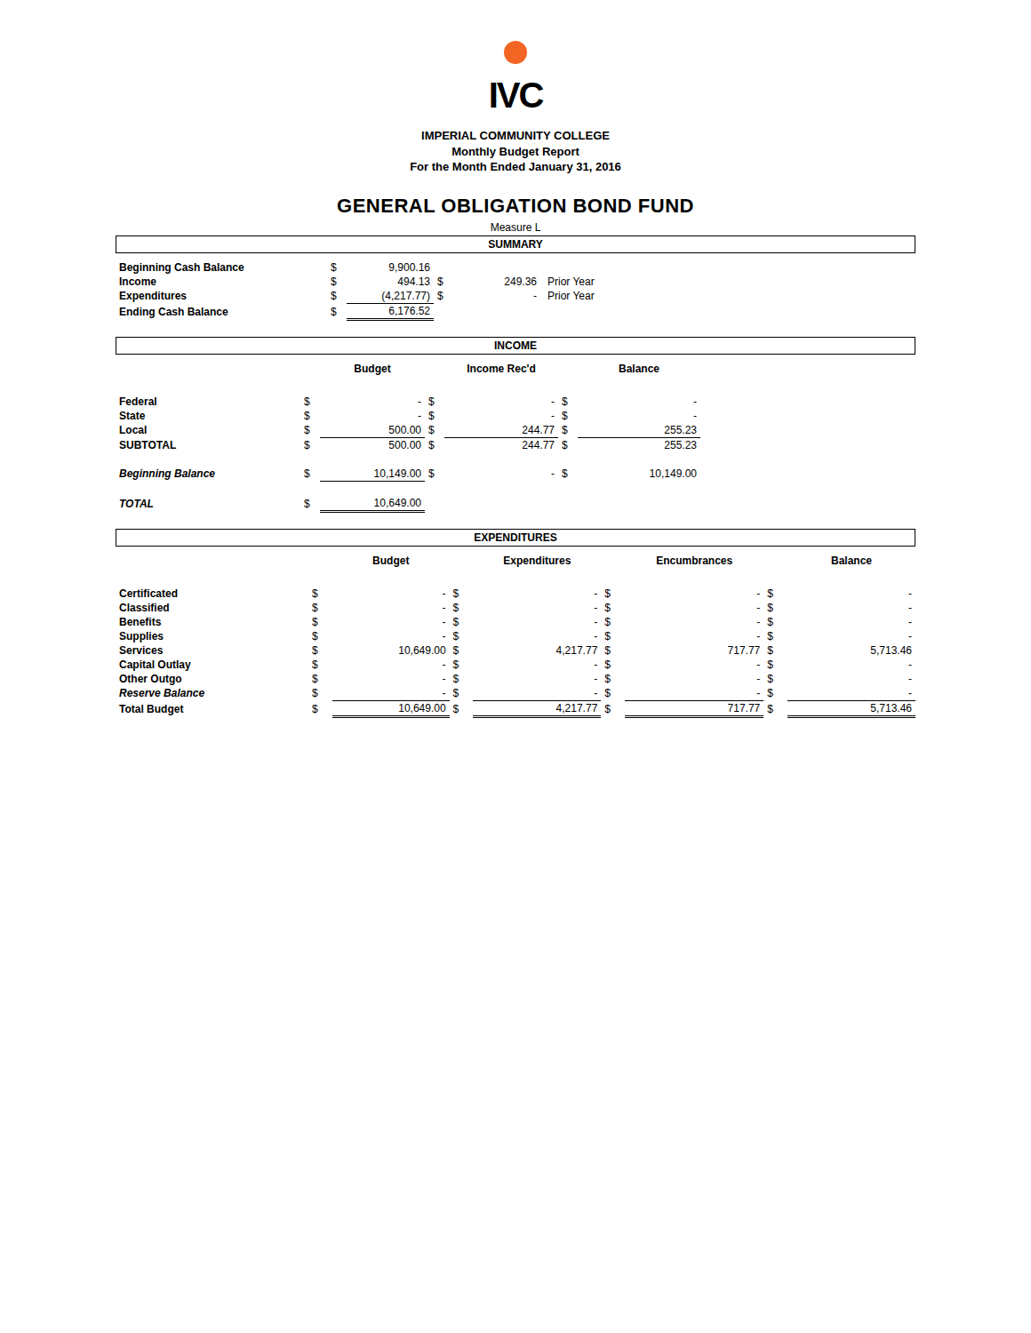IVC
IMPERIAL COMMUNITY COLLEGE
Monthly Budget Report
For the Month Ended January 31, 2016
GENERAL OBLIGATION BOND FUND
Measure L
SUMMARY
| Beginning Cash Balance | $ | 9,900.16 | | | |
| Income | $ | 494.13 | $ | 249.36 | Prior Year |
| Expenditures | $ | (4,217.77) | $ | - | Prior Year |
| Ending Cash Balance | $ | 6,176.52 | | | |
INCOME
| | | Budget | | Income Rec'd | | Balance | |
| Federal | $ | - | $ | - | $ | - | |
| State | $ | - | $ | - | $ | - | |
| Local | $ | 500.00 | $ | 244.77 | $ | 255.23 | |
| SUBTOTAL | $ | 500.00 | $ | 244.77 | $ | 255.23 | |
| Beginning Balance | $ | 10,149.00 | $ | - | $ | 10,149.00 | |
| TOTAL | $ | 10,649.00 | | | | | |
EXPENDITURES
| | | Budget | | Expenditures | | Encumbrances | | Balance |
| Certificated | $ | - | $ | - | $ | - | $ | - |
| Classified | $ | - | $ | - | $ | - | $ | - |
| Benefits | $ | - | $ | - | $ | - | $ | - |
| Supplies | $ | - | $ | - | $ | - | $ | - |
| Services | $ | 10,649.00 | $ | 4,217.77 | $ | 717.77 | $ | 5,713.46 |
| Capital Outlay | $ | - | $ | - | $ | - | $ | - |
| Other Outgo | $ | - | $ | - | $ | - | $ | - |
| Reserve Balance | $ | - | $ | - | $ | - | $ | - |
| Total Budget | $ | 10,649.00 | $ | 4,217.77 | $ | 717.77 | $ | 5,713.46 |